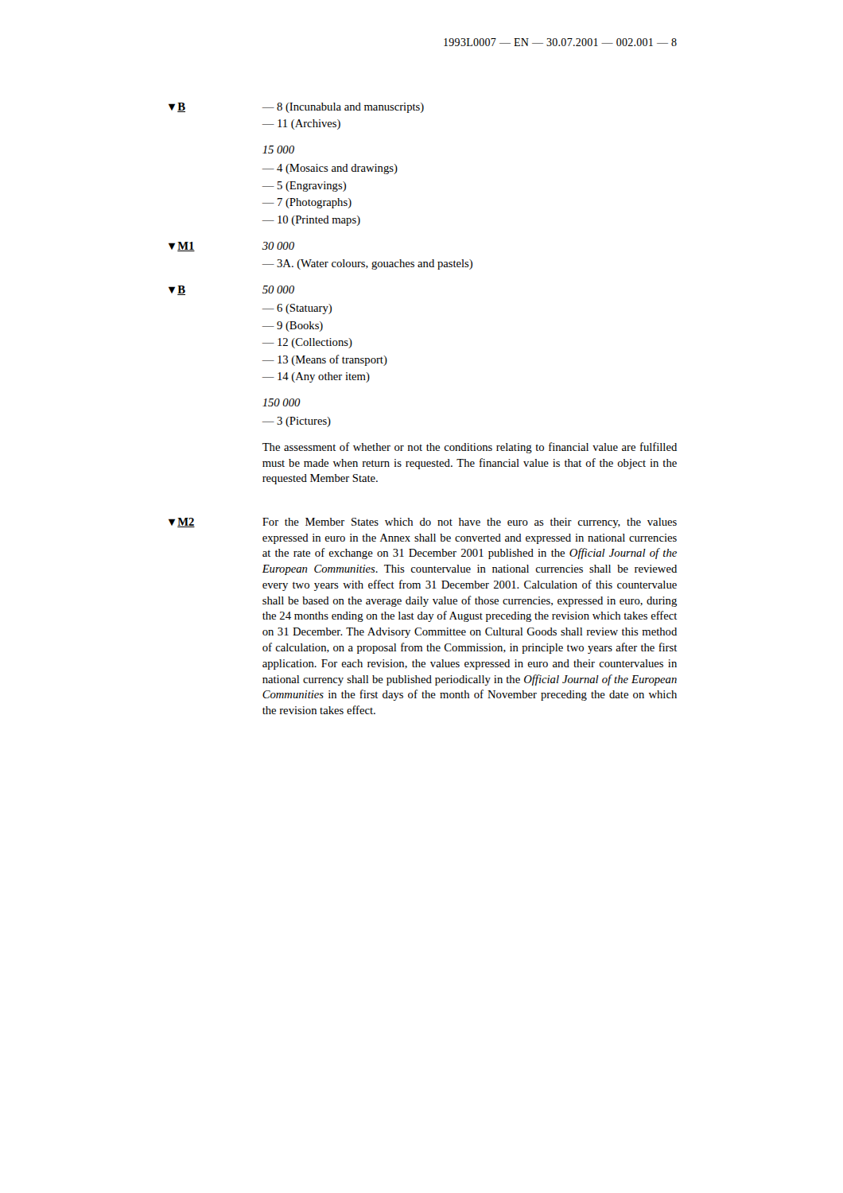1993L0007 — EN — 30.07.2001 — 002.001 — 8
▼B
8 (Incunabula and manuscripts)
11 (Archives)
15 000
4 (Mosaics and drawings)
5 (Engravings)
7 (Photographs)
10 (Printed maps)
▼M1
30 000
3A. (Water colours, gouaches and pastels)
▼B
50 000
6 (Statuary)
9 (Books)
12 (Collections)
13 (Means of transport)
14 (Any other item)
150 000
3 (Pictures)
The assessment of whether or not the conditions relating to financial value are fulfilled must be made when return is requested. The financial value is that of the object in the requested Member State.
▼M2
For the Member States which do not have the euro as their currency, the values expressed in euro in the Annex shall be converted and expressed in national currencies at the rate of exchange on 31 December 2001 published in the Official Journal of the European Communities. This countervalue in national currencies shall be reviewed every two years with effect from 31 December 2001. Calculation of this countervalue shall be based on the average daily value of those currencies, expressed in euro, during the 24 months ending on the last day of August preceding the revision which takes effect on 31 December. The Advisory Committee on Cultural Goods shall review this method of calculation, on a proposal from the Commission, in principle two years after the first application. For each revision, the values expressed in euro and their countervalues in national currency shall be published periodically in the Official Journal of the European Communities in the first days of the month of November preceding the date on which the revision takes effect.